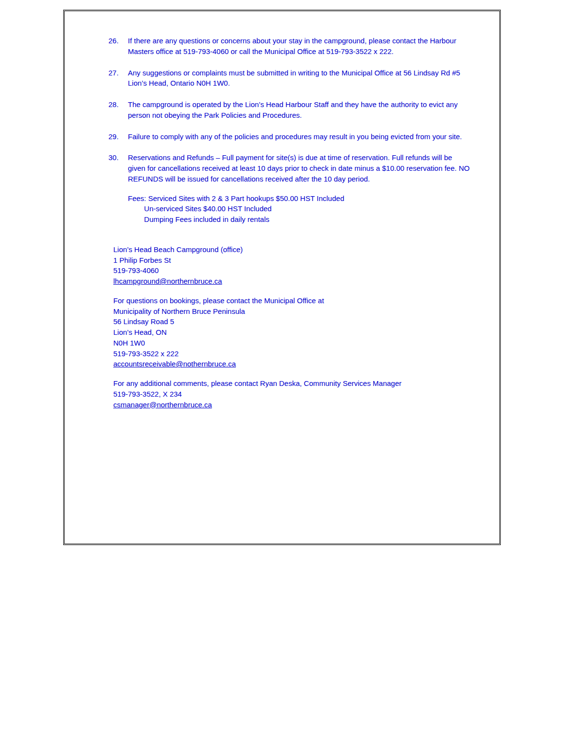26. If there are any questions or concerns about your stay in the campground, please contact the Harbour Masters office at 519-793-4060 or call the Municipal Office at 519-793-3522 x 222.
27. Any suggestions or complaints must be submitted in writing to the Municipal Office at 56 Lindsay Rd #5 Lion’s Head, Ontario N0H 1W0.
28. The campground is operated by the Lion’s Head Harbour Staff and they have the authority to evict any person not obeying the Park Policies and Procedures.
29. Failure to comply with any of the policies and procedures may result in you being evicted from your site.
30. Reservations and Refunds – Full payment for site(s) is due at time of reservation. Full refunds will be given for cancellations received at least 10 days prior to check in date minus a $10.00 reservation fee. NO REFUNDS will be issued for cancellations received after the 10 day period.
Fees: Serviced Sites with 2 & 3 Part hookups $50.00 HST Included
Un-serviced Sites $40.00 HST Included
Dumping Fees included in daily rentals
Lion’s Head Beach Campground (office)
1 Philip Forbes St
519-793-4060
lhcampground@northernbruce.ca
For questions on bookings, please contact the Municipal Office at
Municipality of Northern Bruce Peninsula
56 Lindsay Road 5
Lion’s Head, ON
N0H 1W0
519-793-3522 x 222
accountsreceivable@nothernbruce.ca
For any additional comments, please contact Ryan Deska, Community Services Manager
519-793-3522, X 234
csmanager@northernbruce.ca